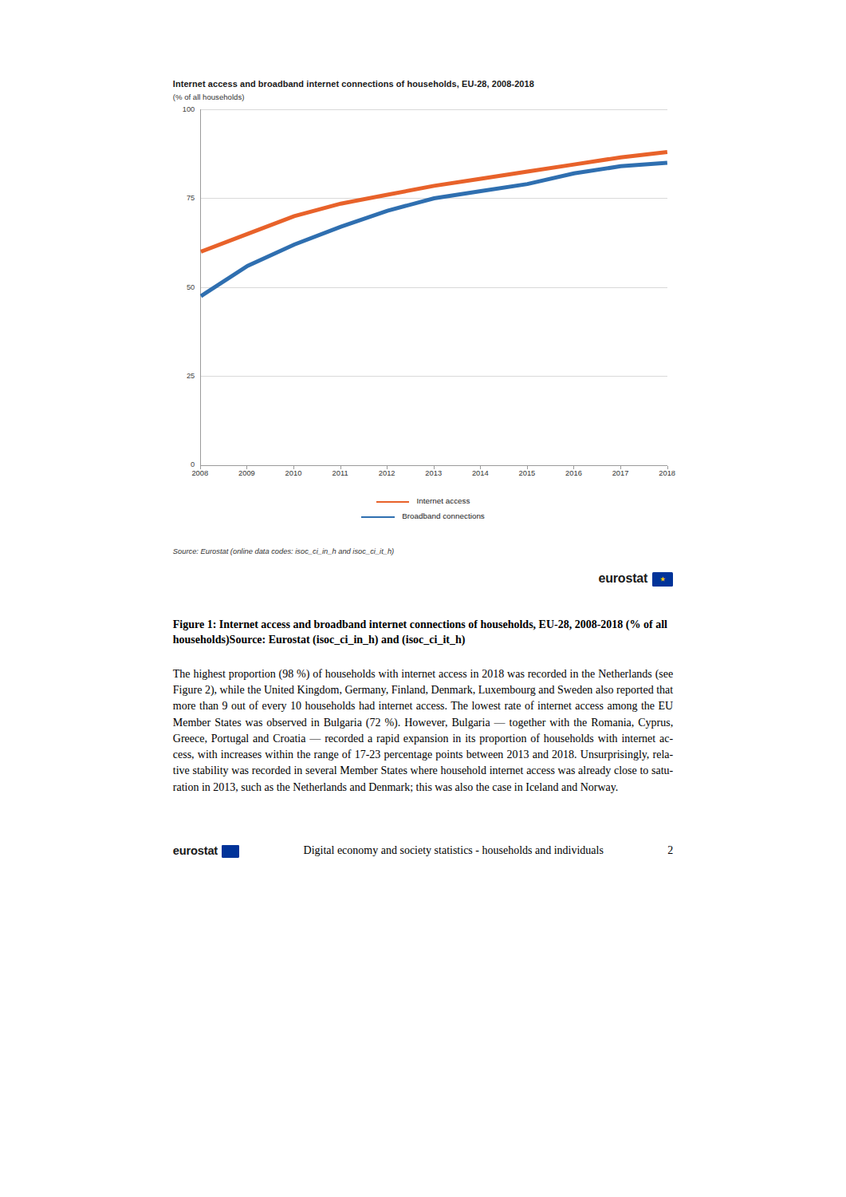Internet access and broadband internet connections of households, EU-28, 2008-2018
(% of all households)
100
75
50
25
0
2008 2009 2010 2011 2012 2013 2014 2015 2016 2017 2018
Internet access Broadband connections
Source: Eurostat (online data codes: isoc_ci_in_h and isoc_ci_it_h)
eurostat
Figure 1: Internet access and broadband internet connections of households, EU-28, 2008-2018 (% of all households)Source: Eurostat (isoc_ci_in_h) and (isoc_ci_it_h)
The highest proportion (98 %) of households with internet access in 2018 was recorded in the Netherlands (see Figure 2), while the United Kingdom, Germany, Finland, Denmark, Luxembourg and Sweden also reported that more than 9 out of every 10 households had internet access. The lowest rate of internet access among the EU Member States was observed in Bulgaria (72 %). However, Bulgaria — together with the Romania, Cyprus, Greece, Portugal and Croatia — recorded a rapid expansion in its proportion of households with internet access, with increases within the range of 17-23 percentage points between 2013 and 2018. Unsurprisingly, relative stability was recorded in several Member States where household internet access was already close to saturation in 2013, such as the Netherlands and Denmark; this was also the case in Iceland and Norway.
eurostat
Digital economy and society statistics - households and individuals
2